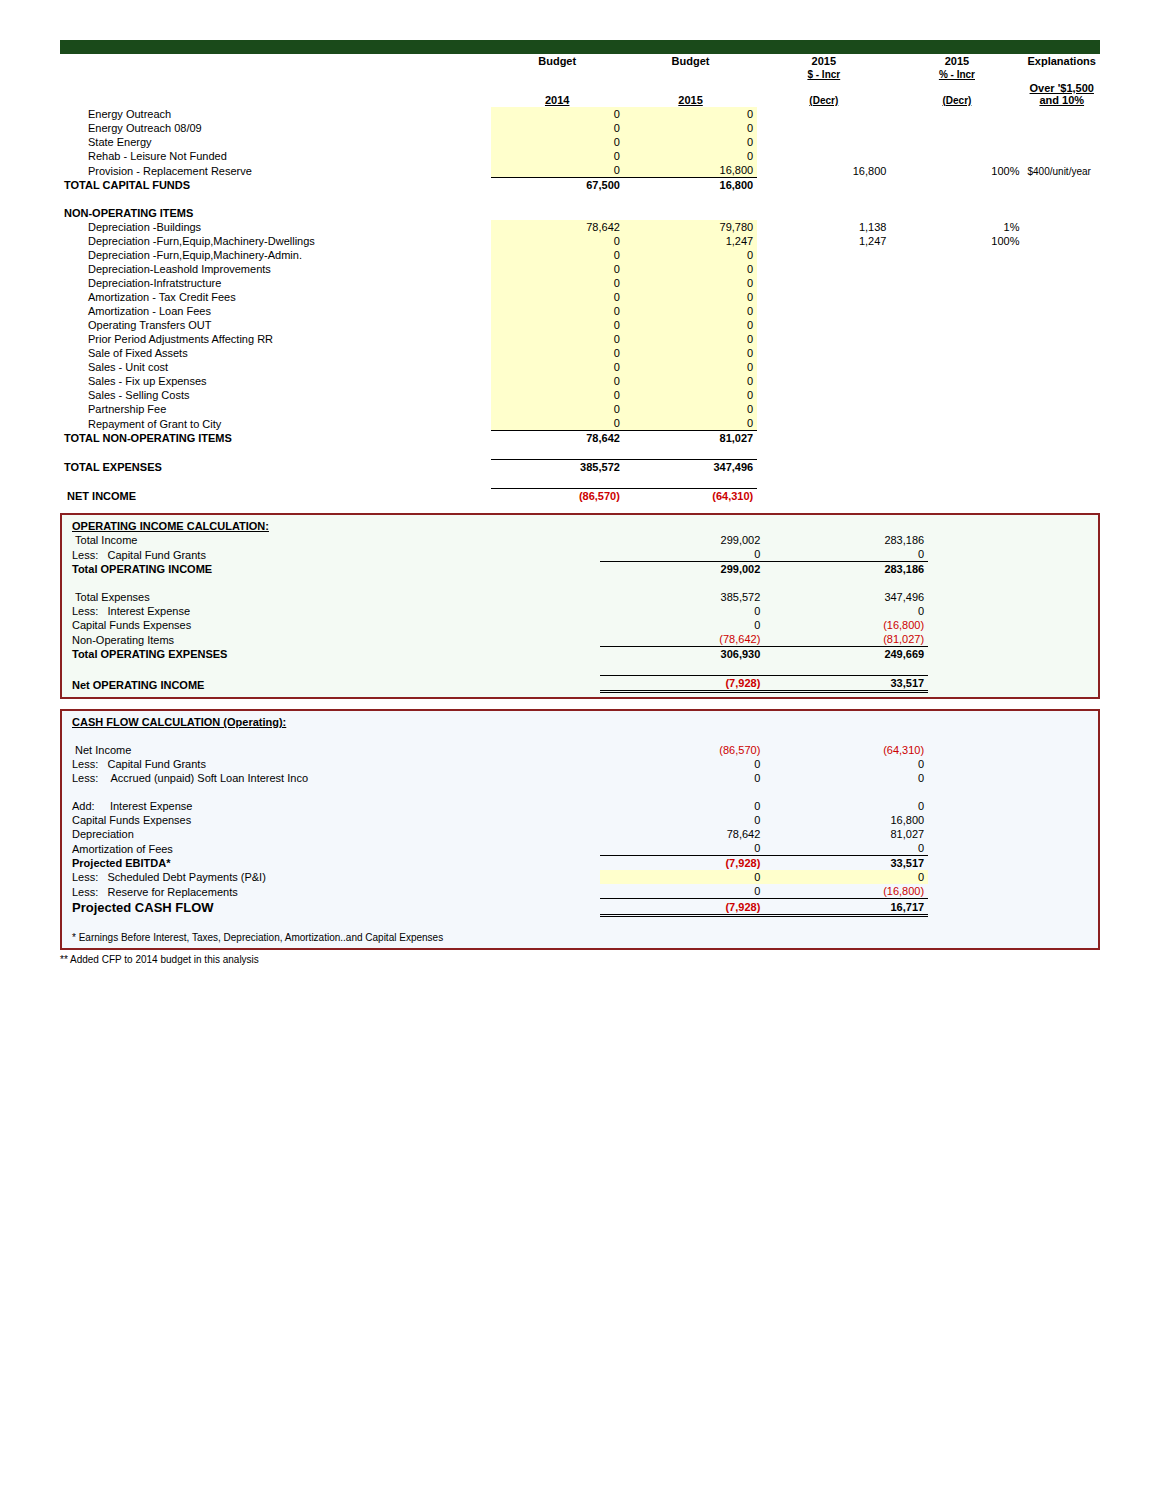| | Budget | Budget | 2015 | 2015 | Explanations |
| | | | $ - Incr | % - Incr | |
| | 2014 | 2015 | (Decr) | (Decr) | Over '$1,500 and 10% |
| Energy Outreach | 0 | 0 | | | |
| Energy Outreach 08/09 | 0 | 0 | | | |
| State Energy | 0 | 0 | | | |
| Rehab - Leisure Not Funded | 0 | 0 | | | |
| Provision - Replacement Reserve | 0 | 16,800 | 16,800 | 100% | $400/unit/year |
| TOTAL CAPITAL FUNDS | 67,500 | 16,800 | | | |
| NON-OPERATING ITEMS | | | | | |
| Depreciation -Buildings | 78,642 | 79,780 | 1,138 | 1% | |
| Depreciation -Furn,Equip,Machinery-Dwellings | 0 | 1,247 | 1,247 | 100% | |
| Depreciation -Furn,Equip,Machinery-Admin. | 0 | 0 | | | |
| Depreciation-Leashold Improvements | 0 | 0 | | | |
| Depreciation-Infratstructure | 0 | 0 | | | |
| Amortization - Tax Credit Fees | 0 | 0 | | | |
| Amortization - Loan Fees | 0 | 0 | | | |
| Operating Transfers OUT | 0 | 0 | | | |
| Prior Period Adjustments Affecting RR | 0 | 0 | | | |
| Sale of Fixed Assets | 0 | 0 | | | |
| Sales - Unit cost | 0 | 0 | | | |
| Sales - Fix up Expenses | 0 | 0 | | | |
| Sales - Selling Costs | 0 | 0 | | | |
| Partnership Fee | 0 | 0 | | | |
| Repayment of Grant to City | 0 | 0 | | | |
| TOTAL NON-OPERATING ITEMS | 78,642 | 81,027 | | | |
| TOTAL EXPENSES | 385,572 | 347,496 | | | |
| NET INCOME | (86,570) | (64,310) | | | |
| OPERATING INCOME CALCULATION: | | | |
| Total Income | 299,002 | 283,186 | |
| Less: Capital Fund Grants | 0 | 0 | |
| Total OPERATING INCOME | 299,002 | 283,186 | |
| Total Expenses | 385,572 | 347,496 | |
| Less: Interest Expense | 0 | 0 | |
| Capital Funds Expenses | 0 | (16,800) | |
| Non-Operating Items | (78,642) | (81,027) | |
| Total OPERATING EXPENSES | 306,930 | 249,669 | |
| Net OPERATING INCOME | (7,928) | 33,517 | |
| CASH FLOW CALCULATION (Operating): | | | |
| Net Income | (86,570) | (64,310) | |
| Less: Capital Fund Grants | 0 | 0 | |
| Less: Accrued (unpaid) Soft Loan Interest Inco | 0 | 0 | |
| Add: Interest Expense | 0 | 0 | |
| Capital Funds Expenses | 0 | 16,800 | |
| Depreciation | 78,642 | 81,027 | |
| Amortization of Fees | 0 | 0 | |
| Projected EBITDA* | (7,928) | 33,517 | |
| Less: Scheduled Debt Payments (P&I) | 0 | 0 | |
| Less: Reserve for Replacements | 0 | (16,800) | |
| Projected CASH FLOW | (7,928) | 16,717 | |
| * Earnings Before Interest, Taxes, Depreciation, Amortization..and Capital Expenses |
** Added CFP to 2014 budget in this analysis